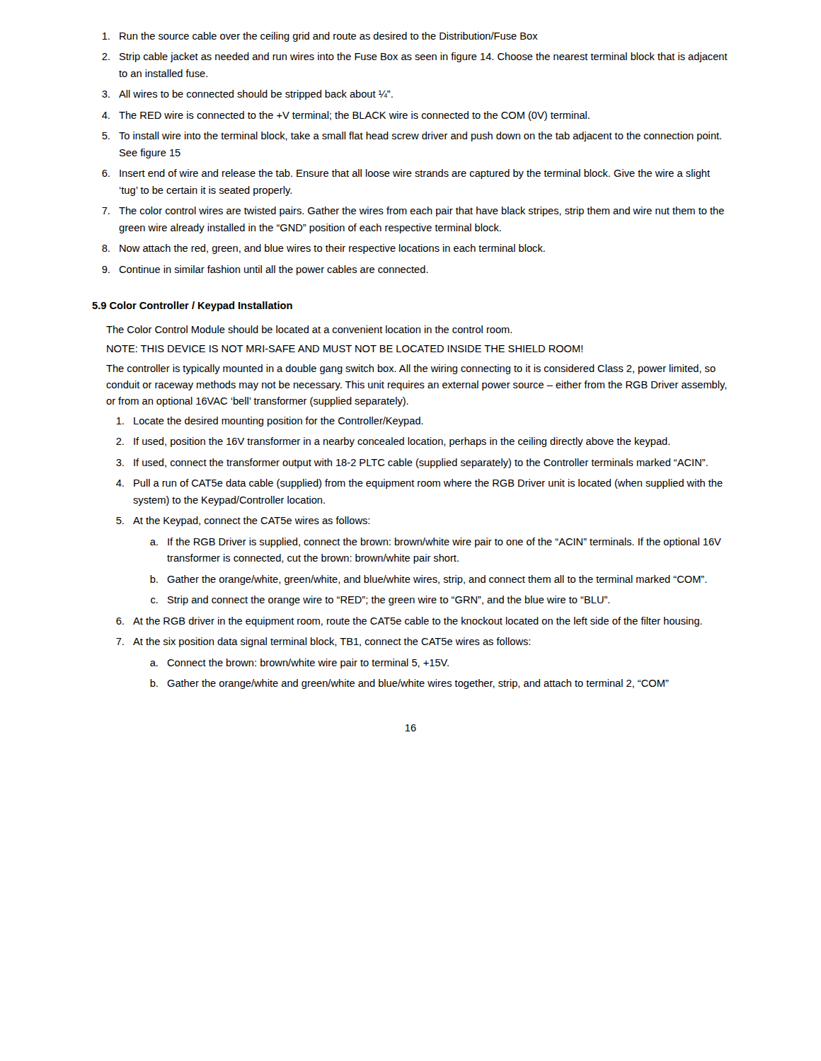Run the source cable over the ceiling grid and route as desired to the Distribution/Fuse Box
Strip cable jacket as needed and run wires into the Fuse Box as seen in figure 14. Choose the nearest terminal block that is adjacent to an installed fuse.
All wires to be connected should be stripped back about ¼”.
The RED wire is connected to the +V terminal; the BLACK wire is connected to the COM (0V) terminal.
To install wire into the terminal block, take a small flat head screw driver and push down on the tab adjacent to the connection point. See figure 15
Insert end of wire and release the tab. Ensure that all loose wire strands are captured by the terminal block. Give the wire a slight ‘tug’ to be certain it is seated properly.
The color control wires are twisted pairs. Gather the wires from each pair that have black stripes, strip them and wire nut them to the green wire already installed in the “GND” position of each respective terminal block.
Now attach the red, green, and blue wires to their respective locations in each terminal block.
Continue in similar fashion until all the power cables are connected.
5.9 Color Controller / Keypad Installation
The Color Control Module should be located at a convenient location in the control room.
NOTE: THIS DEVICE IS NOT MRI-SAFE AND MUST NOT BE LOCATED INSIDE THE SHIELD ROOM!
The controller is typically mounted in a double gang switch box. All the wiring connecting to it is considered Class 2, power limited, so conduit or raceway methods may not be necessary. This unit requires an external power source – either from the RGB Driver assembly, or from an optional 16VAC ‘bell’ transformer (supplied separately).
Locate the desired mounting position for the Controller/Keypad.
If used, position the 16V transformer in a nearby concealed location, perhaps in the ceiling directly above the keypad.
If used, connect the transformer output with 18-2 PLTC cable (supplied separately) to the Controller terminals marked “ACIN”.
Pull a run of CAT5e data cable (supplied) from the equipment room where the RGB Driver unit is located (when supplied with the system) to the Keypad/Controller location.
At the Keypad, connect the CAT5e wires as follows:
If the RGB Driver is supplied, connect the brown: brown/white wire pair to one of the “ACIN” terminals. If the optional 16V transformer is connected, cut the brown: brown/white pair short.
Gather the orange/white, green/white, and blue/white wires, strip, and connect them all to the terminal marked “COM”.
Strip and connect the orange wire to “RED”; the green wire to “GRN”, and the blue wire to “BLU”.
At the RGB driver in the equipment room, route the CAT5e cable to the knockout located on the left side of the filter housing.
At the six position data signal terminal block, TB1, connect the CAT5e wires as follows:
Connect the brown: brown/white wire pair to terminal 5, +15V.
Gather the orange/white and green/white and blue/white wires together, strip, and attach to terminal 2, “COM”
16